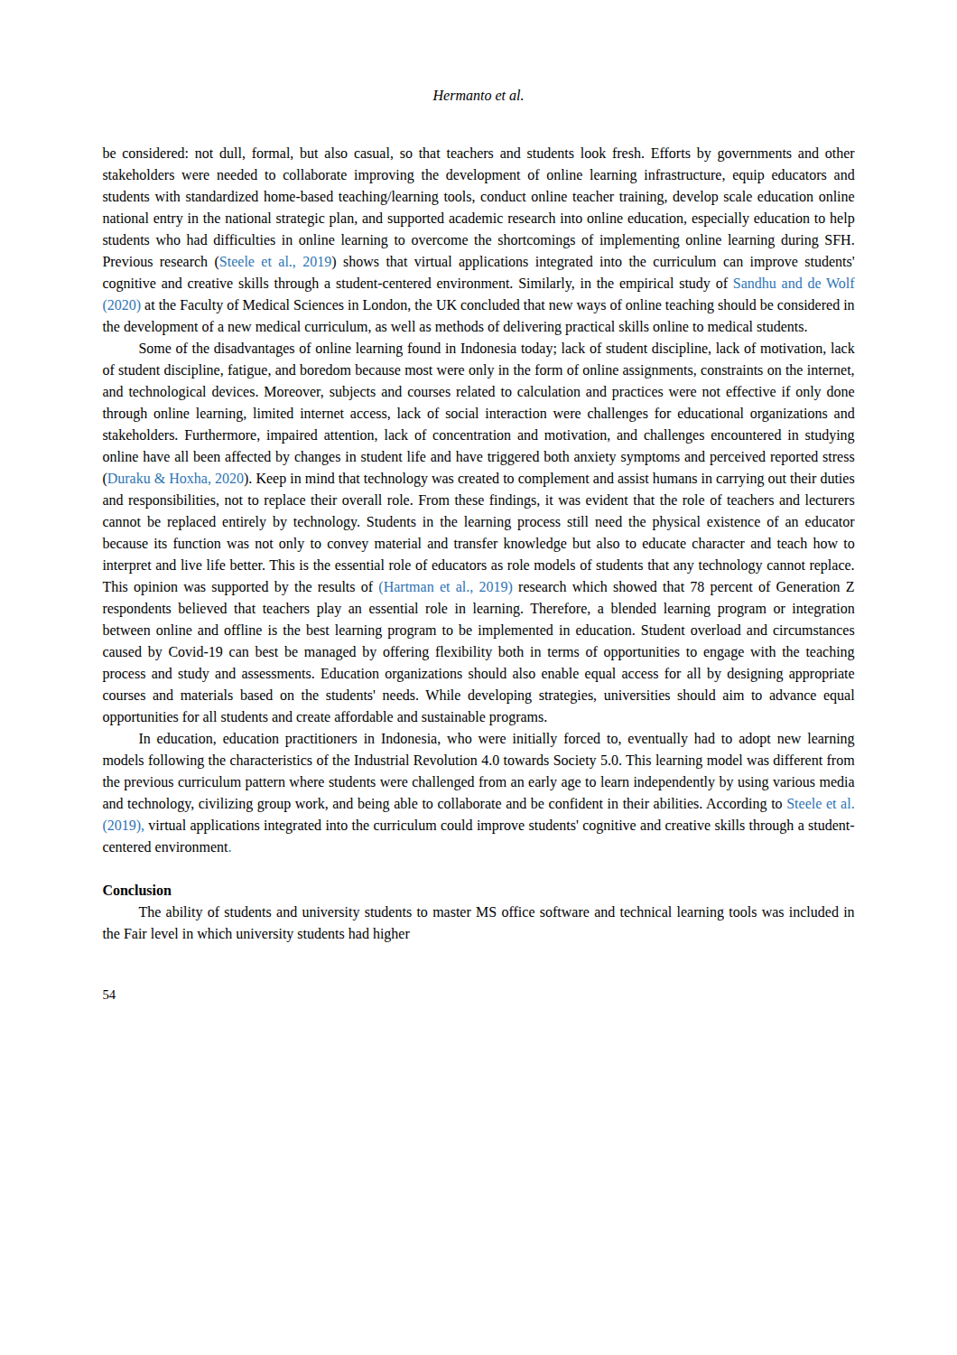Hermanto et al.
be considered: not dull, formal, but also casual, so that teachers and students look fresh. Efforts by governments and other stakeholders were needed to collaborate improving the development of online learning infrastructure, equip educators and students with standardized home-based teaching/learning tools, conduct online teacher training, develop scale education online national entry in the national strategic plan, and supported academic research into online education, especially education to help students who had difficulties in online learning to overcome the shortcomings of implementing online learning during SFH. Previous research (Steele et al., 2019) shows that virtual applications integrated into the curriculum can improve students' cognitive and creative skills through a student-centered environment. Similarly, in the empirical study of Sandhu and de Wolf (2020) at the Faculty of Medical Sciences in London, the UK concluded that new ways of online teaching should be considered in the development of a new medical curriculum, as well as methods of delivering practical skills online to medical students.
Some of the disadvantages of online learning found in Indonesia today; lack of student discipline, lack of motivation, lack of student discipline, fatigue, and boredom because most were only in the form of online assignments, constraints on the internet, and technological devices. Moreover, subjects and courses related to calculation and practices were not effective if only done through online learning, limited internet access, lack of social interaction were challenges for educational organizations and stakeholders. Furthermore, impaired attention, lack of concentration and motivation, and challenges encountered in studying online have all been affected by changes in student life and have triggered both anxiety symptoms and perceived reported stress (Duraku & Hoxha, 2020). Keep in mind that technology was created to complement and assist humans in carrying out their duties and responsibilities, not to replace their overall role. From these findings, it was evident that the role of teachers and lecturers cannot be replaced entirely by technology. Students in the learning process still need the physical existence of an educator because its function was not only to convey material and transfer knowledge but also to educate character and teach how to interpret and live life better. This is the essential role of educators as role models of students that any technology cannot replace. This opinion was supported by the results of (Hartman et al., 2019) research which showed that 78 percent of Generation Z respondents believed that teachers play an essential role in learning. Therefore, a blended learning program or integration between online and offline is the best learning program to be implemented in education. Student overload and circumstances caused by Covid-19 can best be managed by offering flexibility both in terms of opportunities to engage with the teaching process and study and assessments. Education organizations should also enable equal access for all by designing appropriate courses and materials based on the students' needs. While developing strategies, universities should aim to advance equal opportunities for all students and create affordable and sustainable programs.
In education, education practitioners in Indonesia, who were initially forced to, eventually had to adopt new learning models following the characteristics of the Industrial Revolution 4.0 towards Society 5.0. This learning model was different from the previous curriculum pattern where students were challenged from an early age to learn independently by using various media and technology, civilizing group work, and being able to collaborate and be confident in their abilities. According to Steele et al. (2019), virtual applications integrated into the curriculum could improve students' cognitive and creative skills through a student-centered environment.
Conclusion
The ability of students and university students to master MS office software and technical learning tools was included in the Fair level in which university students had higher
54